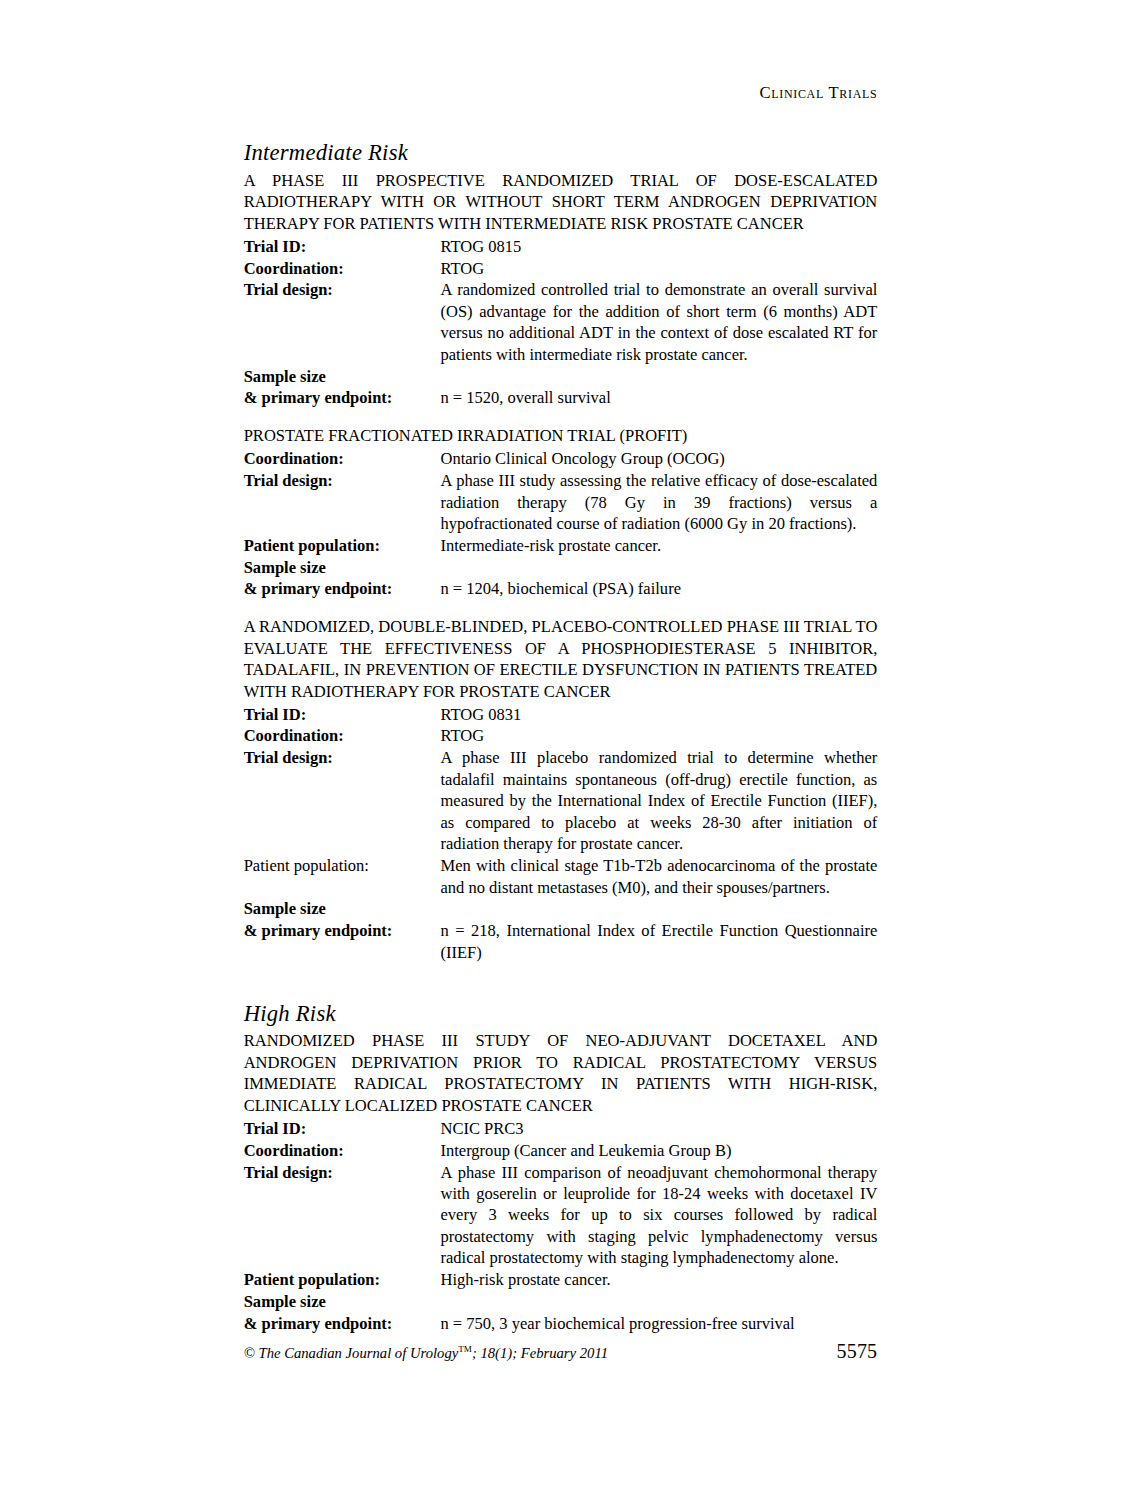Clinical Trials
Intermediate Risk
A phase III prospective randomized trial of dose-escalated radiotherapy with or without short term androgen deprivation therapy for patients with intermediate risk prostate cancer
| Trial ID: | RTOG 0815 |
| Coordination: | RTOG |
| Trial design: | A randomized controlled trial to demonstrate an overall survival (OS) advantage for the addition of short term (6 months) ADT versus no additional ADT in the context of dose escalated RT for patients with intermediate risk prostate cancer. |
| Sample size | |
| & primary endpoint: | n = 1520, overall survival |
Prostate fractionated irradiation trial (PROFIT)
| Coordination: | Ontario Clinical Oncology Group (OCOG) |
| Trial design: | A phase III study assessing the relative efficacy of dose-escalated radiation therapy (78 Gy in 39 fractions) versus a hypofractionated course of radiation (6000 Gy in 20 fractions). |
| Patient population: | Intermediate-risk prostate cancer. |
| Sample size | |
| & primary endpoint: | n = 1204, biochemical (PSA) failure |
A randomized, double-blinded, placebo-controlled phase III trial to evaluate the effectiveness of a phosphodiesterase 5 inhibitor, tadalafil, in prevention of erectile dysfunction in patients treated with radiotherapy for prostate cancer
| Trial ID: | RTOG 0831 |
| Coordination: | RTOG |
| Trial design: | A phase III placebo randomized trial to determine whether tadalafil maintains spontaneous (off-drug) erectile function, as measured by the International Index of Erectile Function (IIEF), as compared to placebo at weeks 28-30 after initiation of radiation therapy for prostate cancer. |
| Patient population: | Men with clinical stage T1b-T2b adenocarcinoma of the prostate and no distant metastases (M0), and their spouses/partners. |
| Sample size | |
| & primary endpoint: | n = 218, International Index of Erectile Function Questionnaire (IIEF) |
High Risk
Randomized phase III study of neo-adjuvant docetaxel and androgen deprivation prior to radical prostatectomy versus immediate radical prostatectomy in patients with high-risk, clinically localized prostate cancer
| Trial ID: | NCIC PRC3 |
| Coordination: | Intergroup (Cancer and Leukemia Group B) |
| Trial design: | A phase III comparison of neoadjuvant chemohormonal therapy with goserelin or leuprolide for 18-24 weeks with docetaxel IV every 3 weeks for up to six courses followed by radical prostatectomy with staging pelvic lymphadenectomy versus radical prostatectomy with staging lymphadenectomy alone. |
| Patient population: | High-risk prostate cancer. |
| Sample size | |
| & primary endpoint: | n = 750, 3 year biochemical progression-free survival |
© The Canadian Journal of UrologyTM; 18(1); February 2011
5575